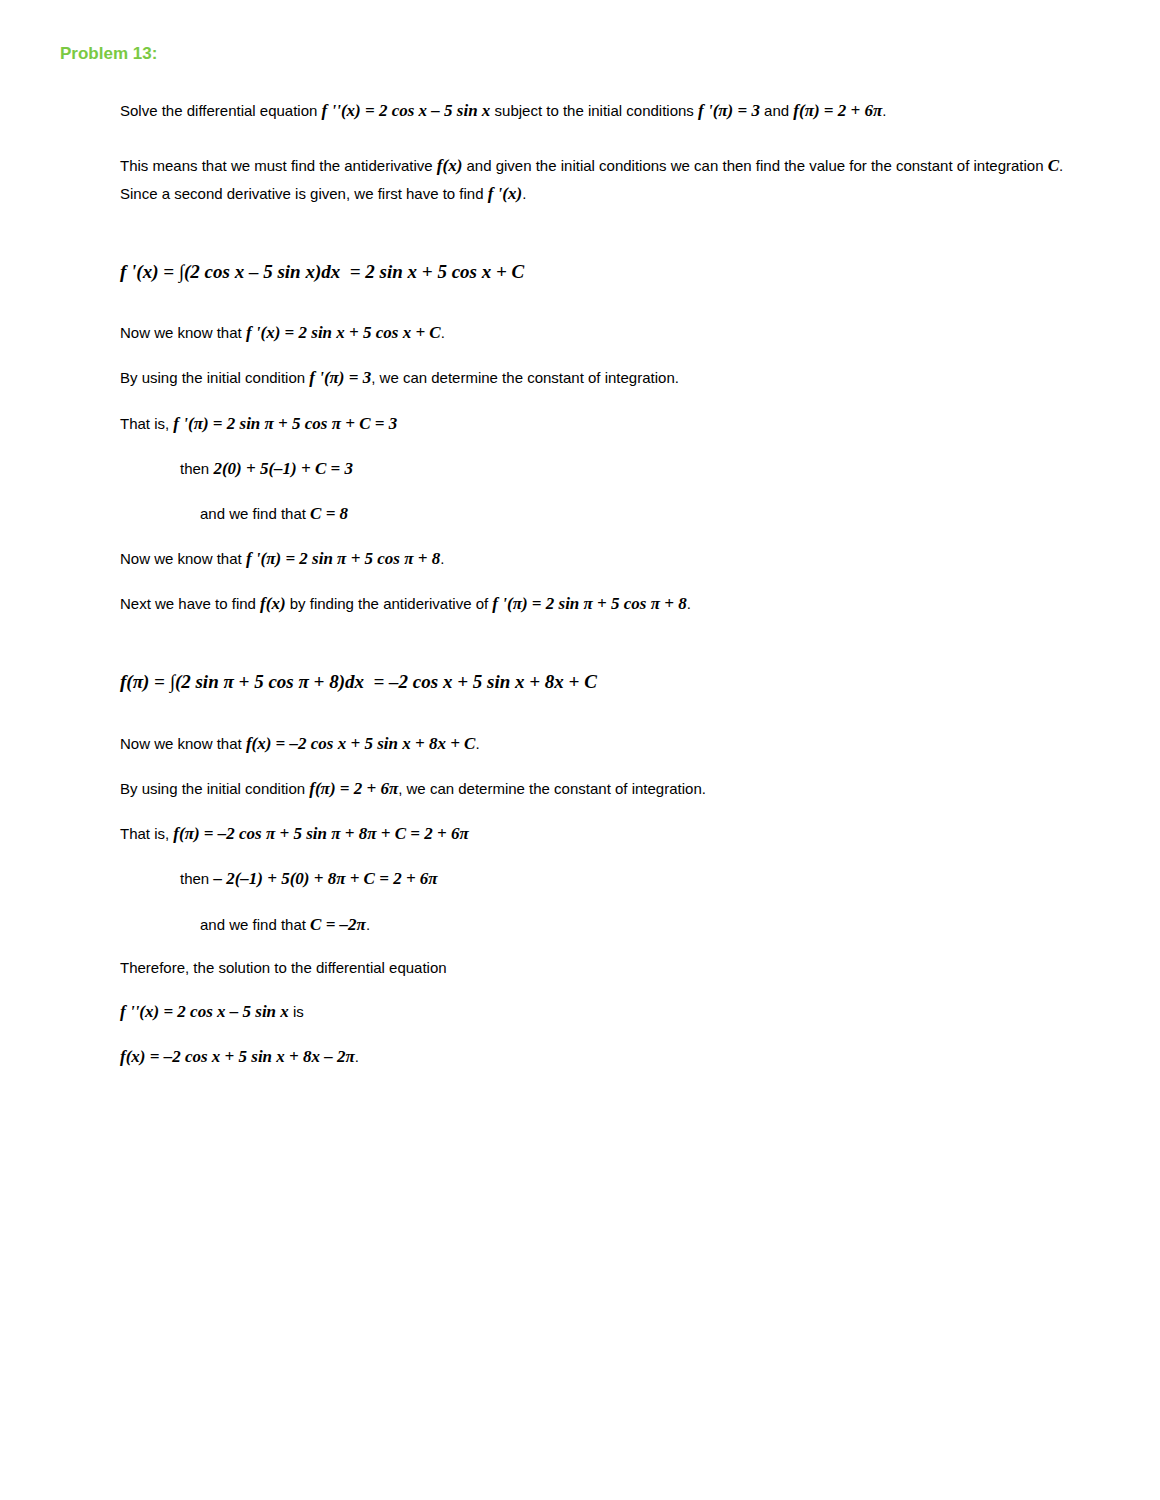Problem 13:
Solve the differential equation f ''(x) = 2 cos x – 5 sin x subject to the initial conditions f '(π) = 3 and f(π) = 2 + 6π.
This means that we must find the antiderivative f(x) and given the initial conditions we can then find the value for the constant of integration C. Since a second derivative is given, we first have to find f '(x).
f '(x) = ∫(2 cos x – 5 sin x)dx = 2 sin x + 5 cos x + C
Now we know that f '(x) = 2 sin x + 5 cos x + C.
By using the initial condition f '(π) = 3, we can determine the constant of integration.
That is, f '(π) = 2 sin π + 5 cos π + C = 3
then 2(0) + 5(–1) + C = 3
and we find that C = 8
Now we know that f '(π) = 2 sin π + 5 cos π + 8.
Next we have to find f(x) by finding the antiderivative of f '(π) = 2 sin π + 5 cos π + 8.
f(π) = ∫(2 sin π + 5 cos π + 8)dx = –2 cos x + 5 sin x + 8x + C
Now we know that f(x) = –2 cos x + 5 sin x + 8x + C.
By using the initial condition f(π) = 2 + 6π, we can determine the constant of integration.
That is, f(π) = –2 cos π + 5 sin π + 8π + C = 2 + 6π
then – 2(–1) + 5(0) + 8π + C = 2 + 6π
and we find that C = –2π.
Therefore, the solution to the differential equation
f ''(x) = 2 cos x – 5 sin x is
f(x) = –2 cos x + 5 sin x + 8x – 2π.